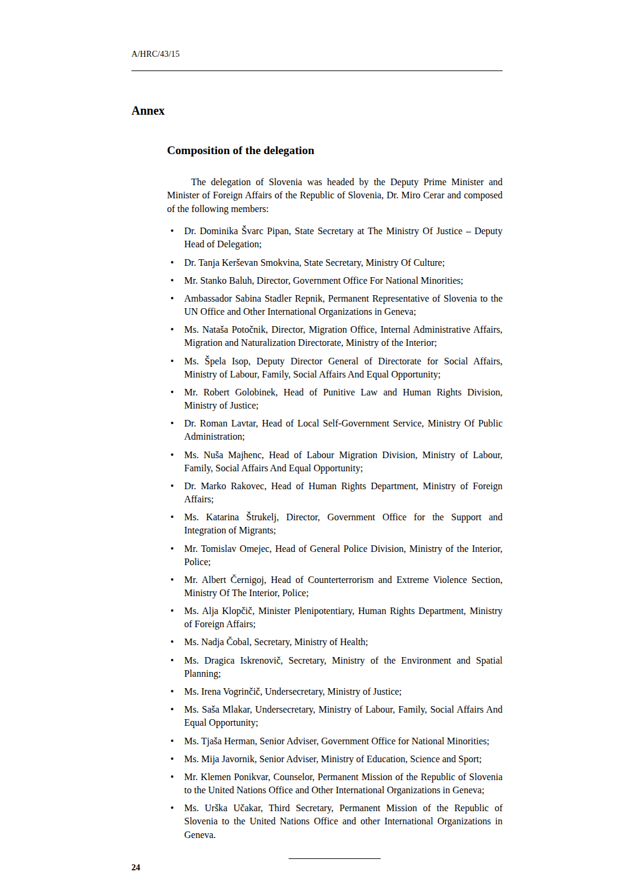A/HRC/43/15
Annex
Composition of the delegation
The delegation of Slovenia was headed by the Deputy Prime Minister and Minister of Foreign Affairs of the Republic of Slovenia, Dr. Miro Cerar and composed of the following members:
Dr. Dominika Švarc Pipan, State Secretary at The Ministry Of Justice – Deputy Head of Delegation;
Dr. Tanja Kerševan Smokvina, State Secretary, Ministry Of Culture;
Mr. Stanko Baluh, Director, Government Office For National Minorities;
Ambassador Sabina Stadler Repnik, Permanent Representative of Slovenia to the UN Office and Other International Organizations in Geneva;
Ms. Nataša Potočnik, Director, Migration Office, Internal Administrative Affairs, Migration and Naturalization Directorate, Ministry of the Interior;
Ms. Špela Isop, Deputy Director General of Directorate for Social Affairs, Ministry of Labour, Family, Social Affairs And Equal Opportunity;
Mr. Robert Golobinek, Head of Punitive Law and Human Rights Division, Ministry of Justice;
Dr. Roman Lavtar, Head of Local Self-Government Service, Ministry Of Public Administration;
Ms. Nuša Majhenc, Head of Labour Migration Division, Ministry of Labour, Family, Social Affairs And Equal Opportunity;
Dr. Marko Rakovec, Head of Human Rights Department, Ministry of Foreign Affairs;
Ms. Katarina Štrukelj, Director, Government Office for the Support and Integration of Migrants;
Mr. Tomislav Omejec, Head of General Police Division, Ministry of the Interior, Police;
Mr. Albert Černigoj, Head of Counterterrorism and Extreme Violence Section, Ministry Of The Interior, Police;
Ms. Alja Klopčič, Minister Plenipotentiary, Human Rights Department, Ministry of Foreign Affairs;
Ms. Nadja Čobal, Secretary, Ministry of Health;
Ms. Dragica Iskrenovič, Secretary, Ministry of the Environment and Spatial Planning;
Ms. Irena Vogrinčič, Undersecretary, Ministry of Justice;
Ms. Saša Mlakar, Undersecretary, Ministry of Labour, Family, Social Affairs And Equal Opportunity;
Ms. Tjaša Herman, Senior Adviser, Government Office for National Minorities;
Ms. Mija Javornik, Senior Adviser, Ministry of Education, Science and Sport;
Mr. Klemen Ponikvar, Counselor, Permanent Mission of the Republic of Slovenia to the United Nations Office and Other International Organizations in Geneva;
Ms. Urška Učakar, Third Secretary, Permanent Mission of the Republic of Slovenia to the United Nations Office and other International Organizations in Geneva.
24